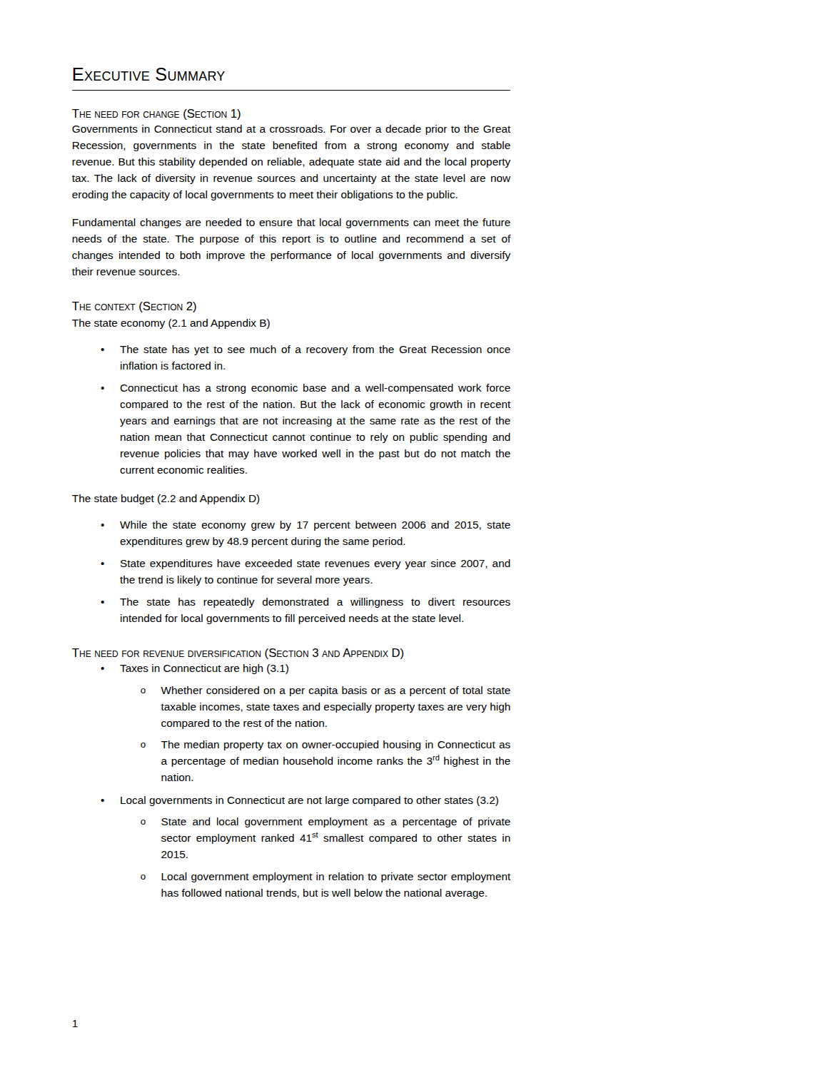Executive Summary
The need for change (Section 1)
Governments in Connecticut stand at a crossroads. For over a decade prior to the Great Recession, governments in the state benefited from a strong economy and stable revenue. But this stability depended on reliable, adequate state aid and the local property tax. The lack of diversity in revenue sources and uncertainty at the state level are now eroding the capacity of local governments to meet their obligations to the public.
Fundamental changes are needed to ensure that local governments can meet the future needs of the state. The purpose of this report is to outline and recommend a set of changes intended to both improve the performance of local governments and diversify their revenue sources.
The context (Section 2)
The state economy (2.1 and Appendix B)
The state has yet to see much of a recovery from the Great Recession once inflation is factored in.
Connecticut has a strong economic base and a well-compensated work force compared to the rest of the nation. But the lack of economic growth in recent years and earnings that are not increasing at the same rate as the rest of the nation mean that Connecticut cannot continue to rely on public spending and revenue policies that may have worked well in the past but do not match the current economic realities.
The state budget (2.2 and Appendix D)
While the state economy grew by 17 percent between 2006 and 2015, state expenditures grew by 48.9 percent during the same period.
State expenditures have exceeded state revenues every year since 2007, and the trend is likely to continue for several more years.
The state has repeatedly demonstrated a willingness to divert resources intended for local governments to fill perceived needs at the state level.
The need for revenue diversification (Section 3 and Appendix D)
Taxes in Connecticut are high (3.1)
Whether considered on a per capita basis or as a percent of total state taxable incomes, state taxes and especially property taxes are very high compared to the rest of the nation.
The median property tax on owner-occupied housing in Connecticut as a percentage of median household income ranks the 3rd highest in the nation.
Local governments in Connecticut are not large compared to other states (3.2)
State and local government employment as a percentage of private sector employment ranked 41st smallest compared to other states in 2015.
Local government employment in relation to private sector employment has followed national trends, but is well below the national average.
1